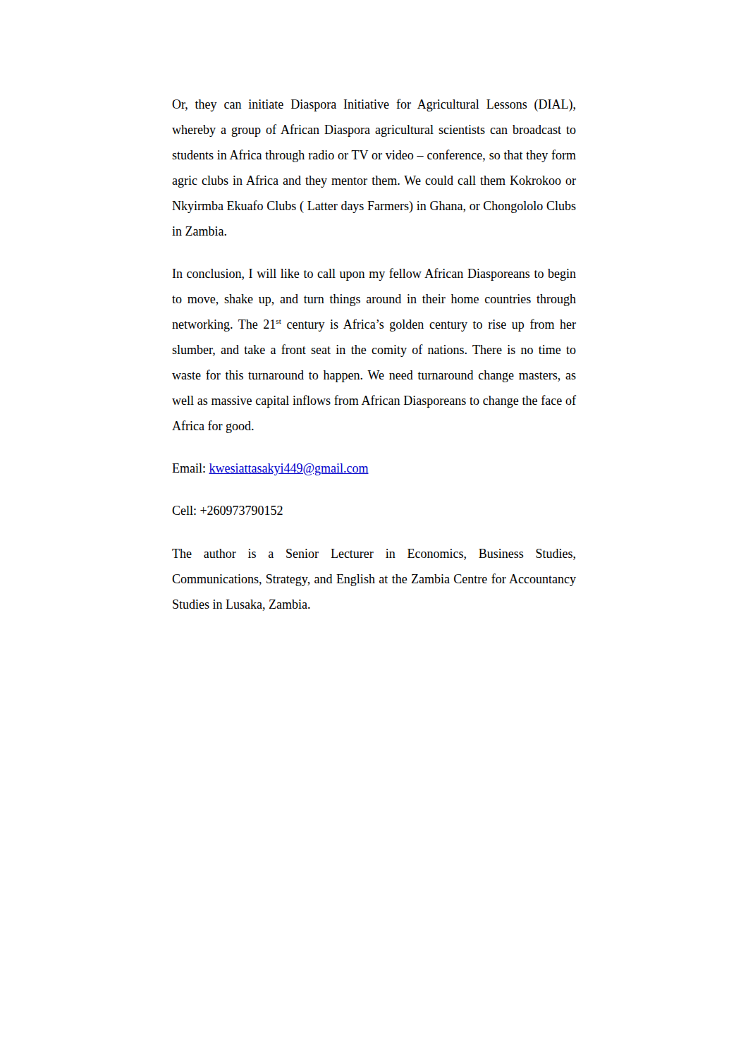Or, they can initiate Diaspora Initiative for Agricultural Lessons (DIAL), whereby a group of African Diaspora agricultural scientists can broadcast to students in Africa through radio or TV or video – conference, so that they form agric clubs in Africa and they mentor them. We could call them Kokrokoo or Nkyirmba Ekuafo Clubs ( Latter days Farmers) in Ghana, or Chongololo Clubs in Zambia.
In conclusion, I will like to call upon my fellow African Diasporeans to begin to move, shake up, and turn things around in their home countries through networking. The 21st century is Africa’s golden century to rise up from her slumber, and take a front seat in the comity of nations. There is no time to waste for this turnaround to happen. We need turnaround change masters, as well as massive capital inflows from African Diasporeans to change the face of Africa for good.
Email: kwesiattasakyi449@gmail.com
Cell: +260973790152
The author is a Senior Lecturer in Economics, Business Studies, Communications, Strategy, and English at the Zambia Centre for Accountancy Studies in Lusaka, Zambia.